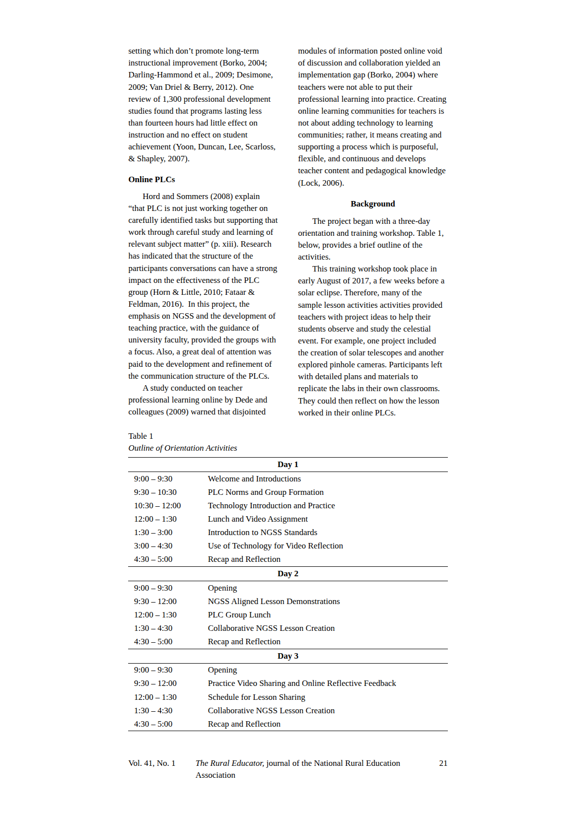setting which don’t promote long-term instructional improvement (Borko, 2004; Darling-Hammond et al., 2009; Desimone, 2009; Van Driel & Berry, 2012). One review of 1,300 professional development studies found that programs lasting less than fourteen hours had little effect on instruction and no effect on student achievement (Yoon, Duncan, Lee, Scarloss, & Shapley, 2007).
Online PLCs
Hord and Sommers (2008) explain “that PLC is not just working together on carefully identified tasks but supporting that work through careful study and learning of relevant subject matter” (p. xiii). Research has indicated that the structure of the participants conversations can have a strong impact on the effectiveness of the PLC group (Horn & Little, 2010; Fataar & Feldman, 2016). In this project, the emphasis on NGSS and the development of teaching practice, with the guidance of university faculty, provided the groups with a focus. Also, a great deal of attention was paid to the development and refinement of the communication structure of the PLCs.
A study conducted on teacher professional learning online by Dede and colleagues (2009) warned that disjointed modules of information posted online void of discussion and collaboration yielded an implementation gap (Borko, 2004) where teachers were not able to put their professional learning into practice. Creating online learning communities for teachers is not about adding technology to learning communities; rather, it means creating and supporting a process which is purposeful, flexible, and continuous and develops teacher content and pedagogical knowledge (Lock, 2006).
Background
The project began with a three-day orientation and training workshop. Table 1, below, provides a brief outline of the activities.
This training workshop took place in early August of 2017, a few weeks before a solar eclipse. Therefore, many of the sample lesson activities activities provided teachers with project ideas to help their students observe and study the celestial event. For example, one project included the creation of solar telescopes and another explored pinhole cameras. Participants left with detailed plans and materials to replicate the labs in their own classrooms. They could then reflect on how the lesson worked in their online PLCs.
Table 1
Outline of Orientation Activities
| Day 1 |
| 9:00 – 9:30 | Welcome and Introductions |
| 9:30 – 10:30 | PLC Norms and Group Formation |
| 10:30 – 12:00 | Technology Introduction and Practice |
| 12:00 – 1:30 | Lunch and Video Assignment |
| 1:30 – 3:00 | Introduction to NGSS Standards |
| 3:00 – 4:30 | Use of Technology for Video Reflection |
| 4:30 – 5:00 | Recap and Reflection |
| Day 2 |
| 9:00 – 9:30 | Opening |
| 9:30 – 12:00 | NGSS Aligned Lesson Demonstrations |
| 12:00 – 1:30 | PLC Group Lunch |
| 1:30 – 4:30 | Collaborative NGSS Lesson Creation |
| 4:30 – 5:00 | Recap and Reflection |
| Day 3 |
| 9:00 – 9:30 | Opening |
| 9:30 – 12:00 | Practice Video Sharing and Online Reflective Feedback |
| 12:00 – 1:30 | Schedule for Lesson Sharing |
| 1:30 – 4:30 | Collaborative NGSS Lesson Creation |
| 4:30 – 5:00 | Recap and Reflection |
Vol. 41, No. 1 The Rural Educator, journal of the National Rural Education Association 21